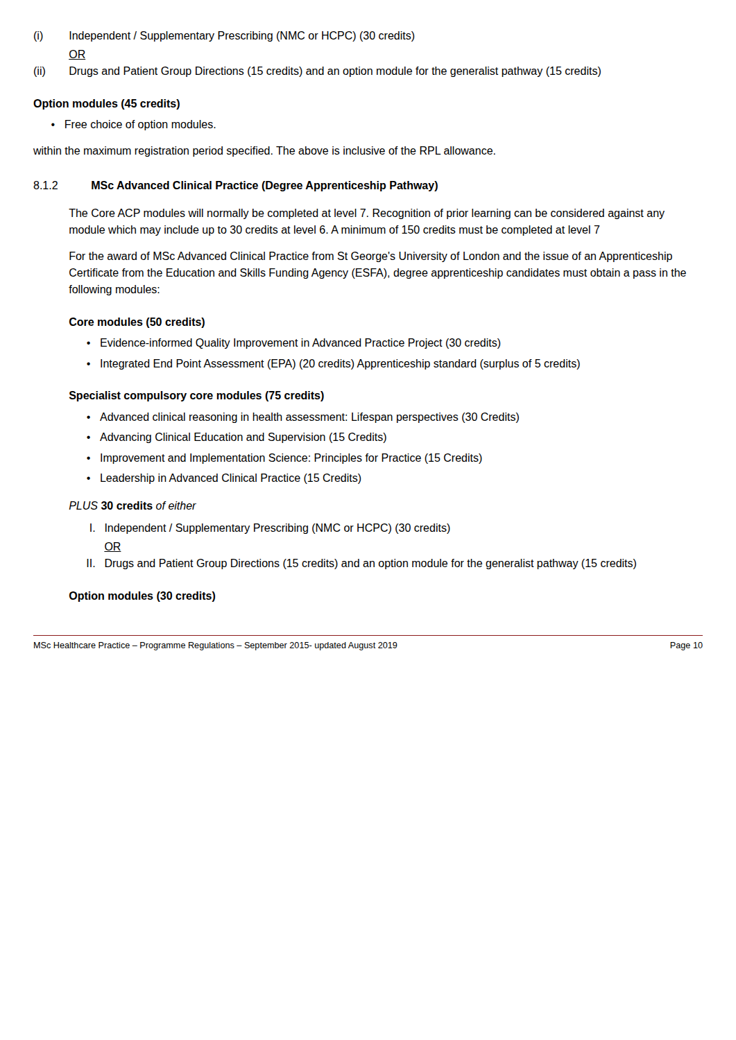(i)
Independent / Supplementary Prescribing (NMC or HCPC) (30 credits)
OR
(ii)
Drugs and Patient Group Directions (15 credits) and an option module for the generalist pathway (15 credits)
Option modules (45 credits)
Free choice of option modules.
within the maximum registration period specified. The above is inclusive of the RPL allowance.
8.1.2
MSc Advanced Clinical Practice (Degree Apprenticeship Pathway)
The Core ACP modules will normally be completed at level 7. Recognition of prior learning can be considered against any module which may include up to 30 credits at level 6. A minimum of 150 credits must be completed at level 7
For the award of MSc Advanced Clinical Practice from St George's University of London and the issue of an Apprenticeship Certificate from the Education and Skills Funding Agency (ESFA), degree apprenticeship candidates must obtain a pass in the following modules:
Core modules (50 credits)
Evidence-informed Quality Improvement in Advanced Practice Project (30 credits)
Integrated End Point Assessment (EPA) (20 credits) Apprenticeship standard (surplus of 5 credits)
Specialist compulsory core modules (75 credits)
Advanced clinical reasoning in health assessment: Lifespan perspectives (30 Credits)
Advancing Clinical Education and Supervision (15 Credits)
Improvement and Implementation Science: Principles for Practice (15 Credits)
Leadership in Advanced Clinical Practice (15 Credits)
PLUS 30 credits of either
I.
Independent / Supplementary Prescribing (NMC or HCPC) (30 credits)
OR
II.
Drugs and Patient Group Directions (15 credits) and an option module for the generalist pathway (15 credits)
Option modules (30 credits)
MSc Healthcare Practice – Programme Regulations – September 2015- updated August 2019
Page 10